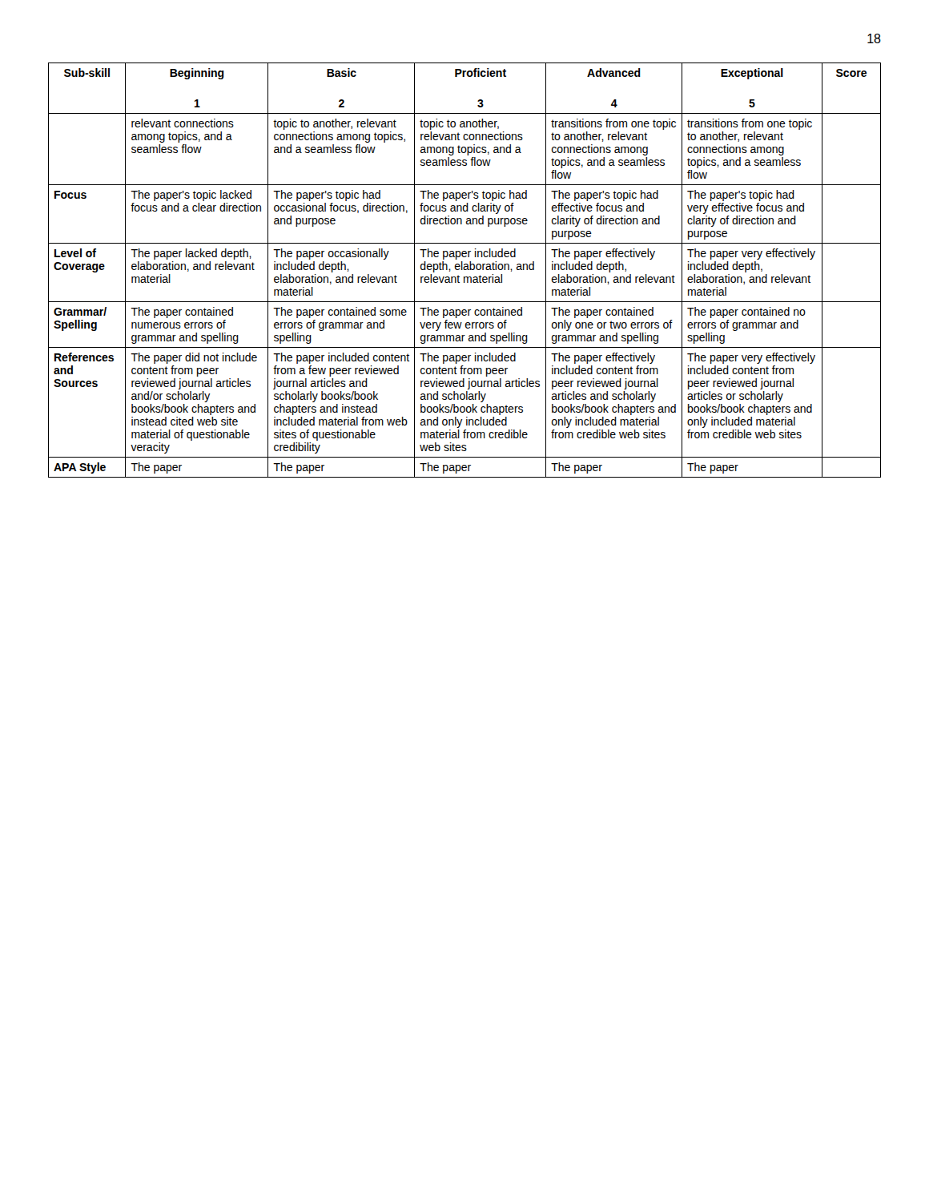18
| Sub-skill | Beginning 1 | Basic 2 | Proficient 3 | Advanced 4 | Exceptional 5 | Score |
| --- | --- | --- | --- | --- | --- | --- |
| | relevant connections among topics, and a seamless flow | topic to another, relevant connections among topics, and a seamless flow | topic to another, relevant connections among topics, and a seamless flow | transitions from one topic to another, relevant connections among topics, and a seamless flow | transitions from one topic to another, relevant connections among topics, and a seamless flow | |
| Focus | The paper's topic lacked focus and a clear direction | The paper's topic had occasional focus, direction, and purpose | The paper's topic had focus and clarity of direction and purpose | The paper's topic had effective focus and clarity of direction and purpose | The paper's topic had very effective focus and clarity of direction and purpose | |
| Level of Coverage | The paper lacked depth, elaboration, and relevant material | The paper occasionally included depth, elaboration, and relevant material | The paper included depth, elaboration, and relevant material | The paper effectively included depth, elaboration, and relevant material | The paper very effectively included depth, elaboration, and relevant material | |
| Grammar/ Spelling | The paper contained numerous errors of grammar and spelling | The paper contained some errors of grammar and spelling | The paper contained very few errors of grammar and spelling | The paper contained only one or two errors of grammar and spelling | The paper contained no errors of grammar and spelling | |
| References and Sources | The paper did not include content from peer reviewed journal articles and/or scholarly books/book chapters and instead cited web site material of questionable veracity | The paper included content from a few peer reviewed journal articles and scholarly books/book chapters and instead included material from web sites of questionable credibility | The paper included content from peer reviewed journal articles and scholarly books/book chapters and only included material from credible web sites | The paper effectively included content from peer reviewed journal articles and scholarly books/book chapters and only included material from credible web sites | The paper very effectively included content from peer reviewed journal articles or scholarly books/book chapters and only included material from credible web sites | |
| APA Style | The paper | The paper | The paper | The paper | The paper | |